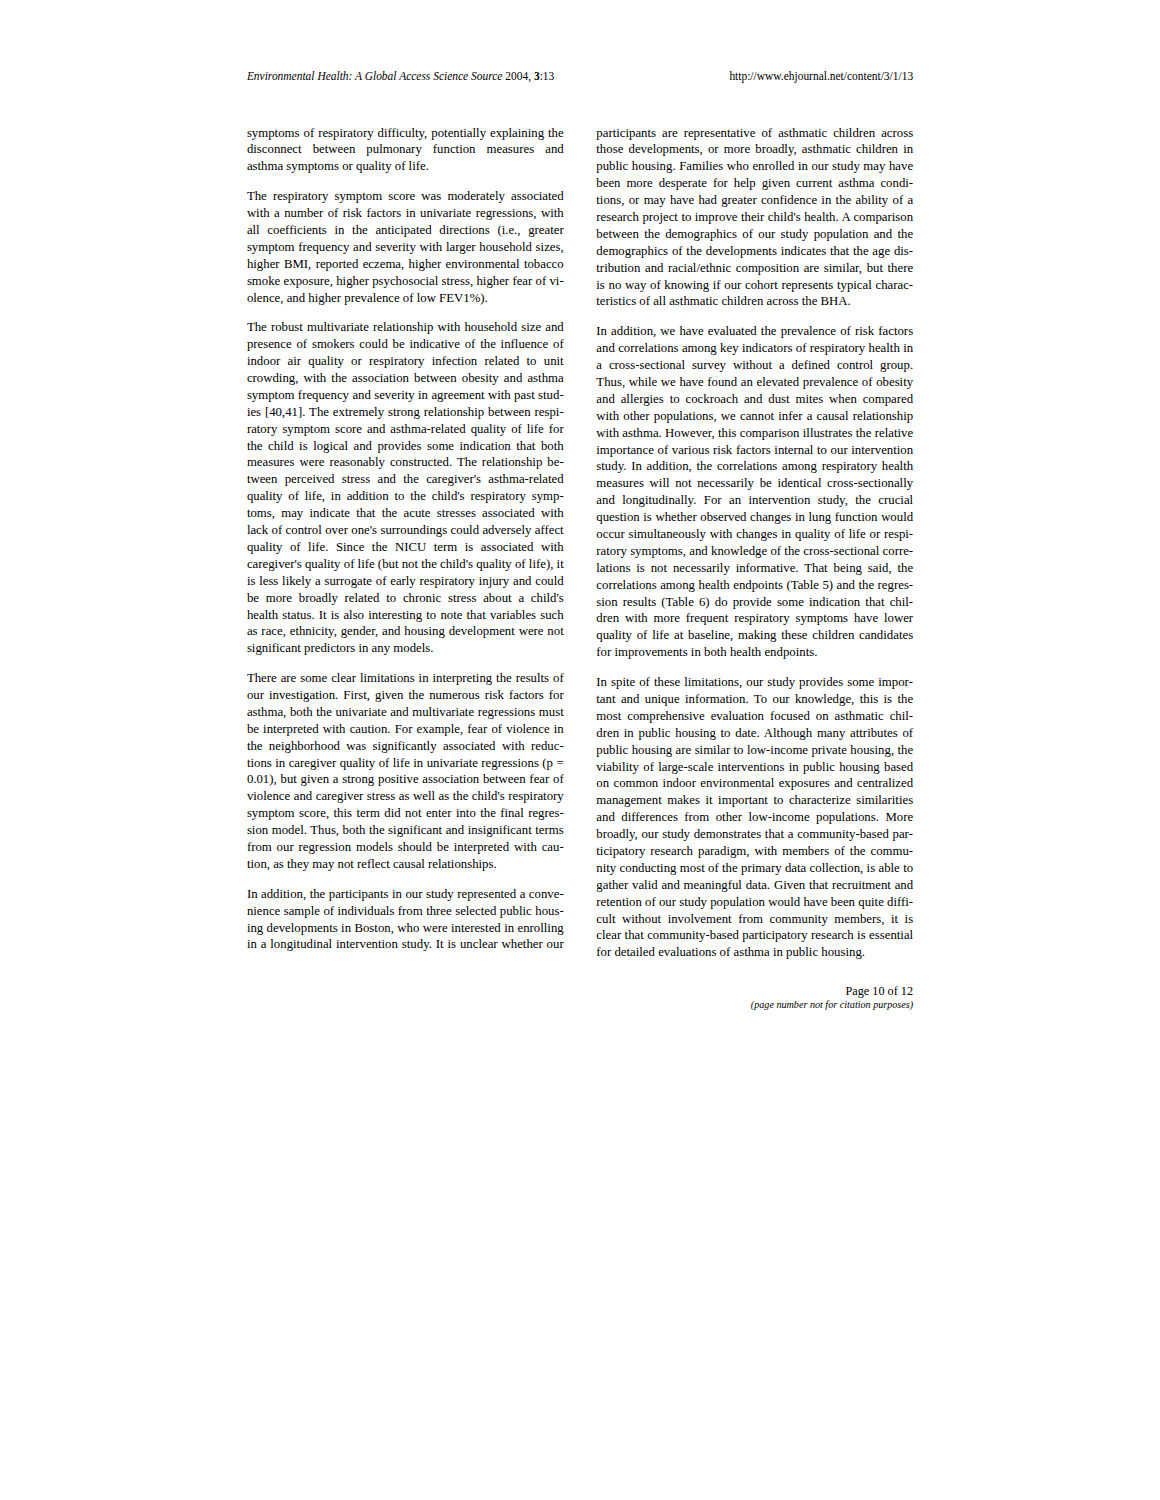Environmental Health: A Global Access Science Source 2004, 3:13
http://www.ehjournal.net/content/3/1/13
symptoms of respiratory difficulty, potentially explaining the disconnect between pulmonary function measures and asthma symptoms or quality of life.
The respiratory symptom score was moderately associated with a number of risk factors in univariate regressions, with all coefficients in the anticipated directions (i.e., greater symptom frequency and severity with larger household sizes, higher BMI, reported eczema, higher environmental tobacco smoke exposure, higher psychosocial stress, higher fear of violence, and higher prevalence of low FEV1%).
The robust multivariate relationship with household size and presence of smokers could be indicative of the influence of indoor air quality or respiratory infection related to unit crowding, with the association between obesity and asthma symptom frequency and severity in agreement with past studies [40,41]. The extremely strong relationship between respiratory symptom score and asthma-related quality of life for the child is logical and provides some indication that both measures were reasonably constructed. The relationship between perceived stress and the caregiver's asthma-related quality of life, in addition to the child's respiratory symptoms, may indicate that the acute stresses associated with lack of control over one's surroundings could adversely affect quality of life. Since the NICU term is associated with caregiver's quality of life (but not the child's quality of life), it is less likely a surrogate of early respiratory injury and could be more broadly related to chronic stress about a child's health status. It is also interesting to note that variables such as race, ethnicity, gender, and housing development were not significant predictors in any models.
There are some clear limitations in interpreting the results of our investigation. First, given the numerous risk factors for asthma, both the univariate and multivariate regressions must be interpreted with caution. For example, fear of violence in the neighborhood was significantly associated with reductions in caregiver quality of life in univariate regressions (p = 0.01), but given a strong positive association between fear of violence and caregiver stress as well as the child's respiratory symptom score, this term did not enter into the final regression model. Thus, both the significant and insignificant terms from our regression models should be interpreted with caution, as they may not reflect causal relationships.
In addition, the participants in our study represented a convenience sample of individuals from three selected public housing developments in Boston, who were interested in enrolling in a longitudinal intervention study. It is unclear whether our participants are representative of asthmatic children across those developments, or more broadly, asthmatic children in public housing. Families who enrolled in our study may have been more desperate for help given current asthma conditions, or may have had greater confidence in the ability of a research project to improve their child's health. A comparison between the demographics of our study population and the demographics of the developments indicates that the age distribution and racial/ethnic composition are similar, but there is no way of knowing if our cohort represents typical characteristics of all asthmatic children across the BHA.
In addition, we have evaluated the prevalence of risk factors and correlations among key indicators of respiratory health in a cross-sectional survey without a defined control group. Thus, while we have found an elevated prevalence of obesity and allergies to cockroach and dust mites when compared with other populations, we cannot infer a causal relationship with asthma. However, this comparison illustrates the relative importance of various risk factors internal to our intervention study. In addition, the correlations among respiratory health measures will not necessarily be identical cross-sectionally and longitudinally. For an intervention study, the crucial question is whether observed changes in lung function would occur simultaneously with changes in quality of life or respiratory symptoms, and knowledge of the cross-sectional correlations is not necessarily informative. That being said, the correlations among health endpoints (Table 5) and the regression results (Table 6) do provide some indication that children with more frequent respiratory symptoms have lower quality of life at baseline, making these children candidates for improvements in both health endpoints.
In spite of these limitations, our study provides some important and unique information. To our knowledge, this is the most comprehensive evaluation focused on asthmatic children in public housing to date. Although many attributes of public housing are similar to low-income private housing, the viability of large-scale interventions in public housing based on common indoor environmental exposures and centralized management makes it important to characterize similarities and differences from other low-income populations. More broadly, our study demonstrates that a community-based participatory research paradigm, with members of the community conducting most of the primary data collection, is able to gather valid and meaningful data. Given that recruitment and retention of our study population would have been quite difficult without involvement from community members, it is clear that community-based participatory research is essential for detailed evaluations of asthma in public housing.
Page 10 of 12
(page number not for citation purposes)